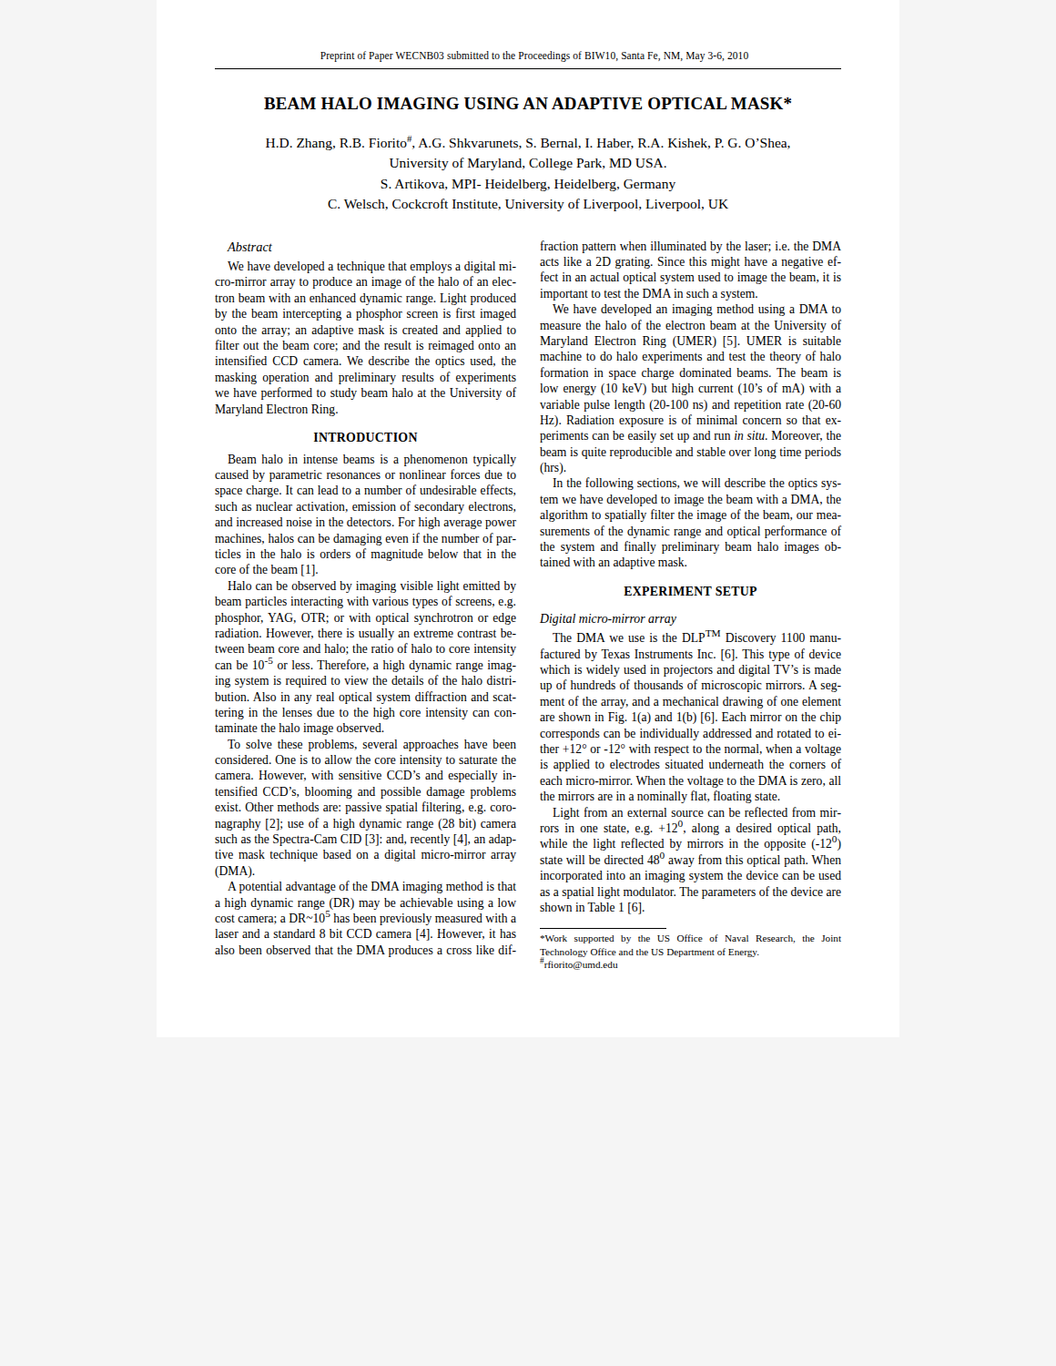Preprint of Paper WECNB03 submitted to the Proceedings of BIW10, Santa Fe, NM, May 3-6, 2010
BEAM HALO IMAGING USING AN ADAPTIVE OPTICAL MASK*
H.D. Zhang, R.B. Fiorito#, A.G. Shkvarunets, S. Bernal, I. Haber, R.A. Kishek, P. G. O’Shea,
University of Maryland, College Park, MD USA.
S. Artikova, MPI- Heidelberg, Heidelberg, Germany
C. Welsch, Cockcroft Institute, University of Liverpool, Liverpool, UK
Abstract
We have developed a technique that employs a digital micro-mirror array to produce an image of the halo of an electron beam with an enhanced dynamic range. Light produced by the beam intercepting a phosphor screen is first imaged onto the array; an adaptive mask is created and applied to filter out the beam core; and the result is reimaged onto an intensified CCD camera. We describe the optics used, the masking operation and preliminary results of experiments we have performed to study beam halo at the University of Maryland Electron Ring.
Introduction
Beam halo in intense beams is a phenomenon typically caused by parametric resonances or nonlinear forces due to space charge. It can lead to a number of undesirable effects, such as nuclear activation, emission of secondary electrons, and increased noise in the detectors. For high average power machines, halos can be damaging even if the number of particles in the halo is orders of magnitude below that in the core of the beam [1].
Halo can be observed by imaging visible light emitted by beam particles interacting with various types of screens, e.g. phosphor, YAG, OTR; or with optical synchrotron or edge radiation. However, there is usually an extreme contrast between beam core and halo; the ratio of halo to core intensity can be 10-5 or less. Therefore, a high dynamic range imaging system is required to view the details of the halo distribution. Also in any real optical system diffraction and scattering in the lenses due to the high core intensity can contaminate the halo image observed.
To solve these problems, several approaches have been considered. One is to allow the core intensity to saturate the camera. However, with sensitive CCD’s and especially intensified CCD’s, blooming and possible damage problems exist. Other methods are: passive spatial filtering, e.g. coronagraphy [2]; use of a high dynamic range (28 bit) camera such as the Spectra-Cam CID [3]: and, recently [4], an adaptive mask technique based on a digital micro-mirror array (DMA).
A potential advantage of the DMA imaging method is that a high dynamic range (DR) may be achievable using a low cost camera; a DR~105 has been previously measured with a laser and a standard 8 bit CCD camera [4]. However, it has also been observed that the DMA produces a cross like diffraction pattern when illuminated by the laser; i.e. the DMA acts like a 2D grating. Since this might have a negative effect in an actual optical system used to image the beam, it is important to test the DMA in such a system.
We have developed an imaging method using a DMA to measure the halo of the electron beam at the University of Maryland Electron Ring (UMER) [5]. UMER is suitable machine to do halo experiments and test the theory of halo formation in space charge dominated beams. The beam is low energy (10 keV) but high current (10’s of mA) with a variable pulse length (20-100 ns) and repetition rate (20-60 Hz). Radiation exposure is of minimal concern so that experiments can be easily set up and run in situ. Moreover, the beam is quite reproducible and stable over long time periods (hrs).
In the following sections, we will describe the optics system we have developed to image the beam with a DMA, the algorithm to spatially filter the image of the beam, our measurements of the dynamic range and optical performance of the system and finally preliminary beam halo images obtained with an adaptive mask.
Experiment Setup
Digital micro-mirror array
The DMA we use is the DLPTM Discovery 1100 manufactured by Texas Instruments Inc. [6]. This type of device which is widely used in projectors and digital TV’s is made up of hundreds of thousands of microscopic mirrors. A segment of the array, and a mechanical drawing of one element are shown in Fig. 1(a) and 1(b) [6]. Each mirror on the chip corresponds can be individually addressed and rotated to either +12° or -12° with respect to the normal, when a voltage is applied to electrodes situated underneath the corners of each micro-mirror. When the voltage to the DMA is zero, all the mirrors are in a nominally flat, floating state.
Light from an external source can be reflected from mirrors in one state, e.g. +120, along a desired optical path, while the light reflected by mirrors in the opposite (-120) state will be directed 480 away from this optical path. When incorporated into an imaging system the device can be used as a spatial light modulator. The parameters of the device are shown in Table 1 [6].
*Work supported by the US Office of Naval Research, the Joint Technology Office and the US Department of Energy.
#rfiorito@umd.edu